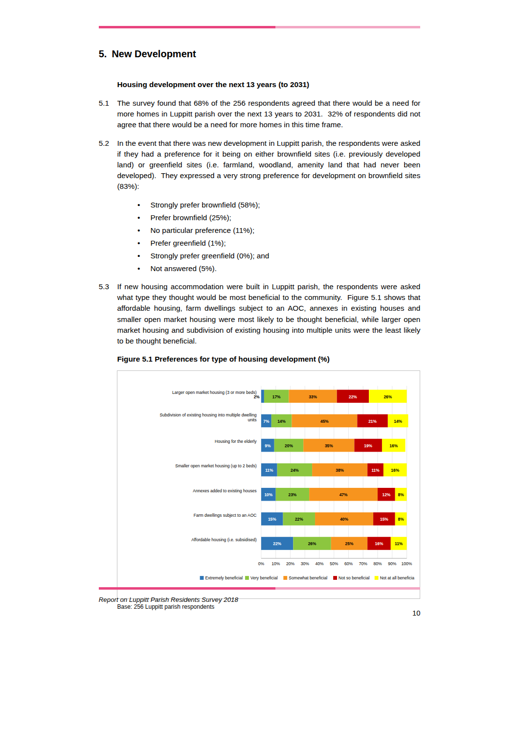5. New Development
Housing development over the next 13 years (to 2031)
5.1 The survey found that 68% of the 256 respondents agreed that there would be a need for more homes in Luppitt parish over the next 13 years to 2031. 32% of respondents did not agree that there would be a need for more homes in this time frame.
5.2 In the event that there was new development in Luppitt parish, the respondents were asked if they had a preference for it being on either brownfield sites (i.e. previously developed land) or greenfield sites (i.e. farmland, woodland, amenity land that had never been developed). They expressed a very strong preference for development on brownfield sites (83%):
Strongly prefer brownfield (58%);
Prefer brownfield (25%);
No particular preference (11%);
Prefer greenfield (1%);
Strongly prefer greenfield (0%); and
Not answered (5%).
5.3 If new housing accommodation were built in Luppitt parish, the respondents were asked what type they thought would be most beneficial to the community. Figure 5.1 shows that affordable housing, farm dwellings subject to an AOC, annexes in existing houses and smaller open market housing were most likely to be thought beneficial, while larger open market housing and subdivision of existing housing into multiple units were the least likely to be thought beneficial.
Figure 5.1 Preferences for type of housing development (%)
2% 17% 33% 22% 26% Larger open market housing (3 or more beds) 7% 14% 45% 21% 14% Subdivision of existing housing into multiple dwelling units 9% 20% 35% 19% 16% Housing for the elderly 11% 24% 38% 11% 16% Smaller open market housing (up to 2 beds) 10% 23% 47% 12% 8% Annexes added to existing houses 15% 22% 40% 15% 8% Farm dwellings subject to an AOC 22% 26% 25% 16% 11% Affordable housing (i.e. subsidised) 0% 10% 20% 30% 40% 50% 60% 70% 80% 90% 100% Extremely beneficial Very beneficial Somewhat beneficial Not so beneficial Not at all beneficial
Base: 256 Luppitt parish respondents
Report on Luppitt Parish Residents Survey 2018
10